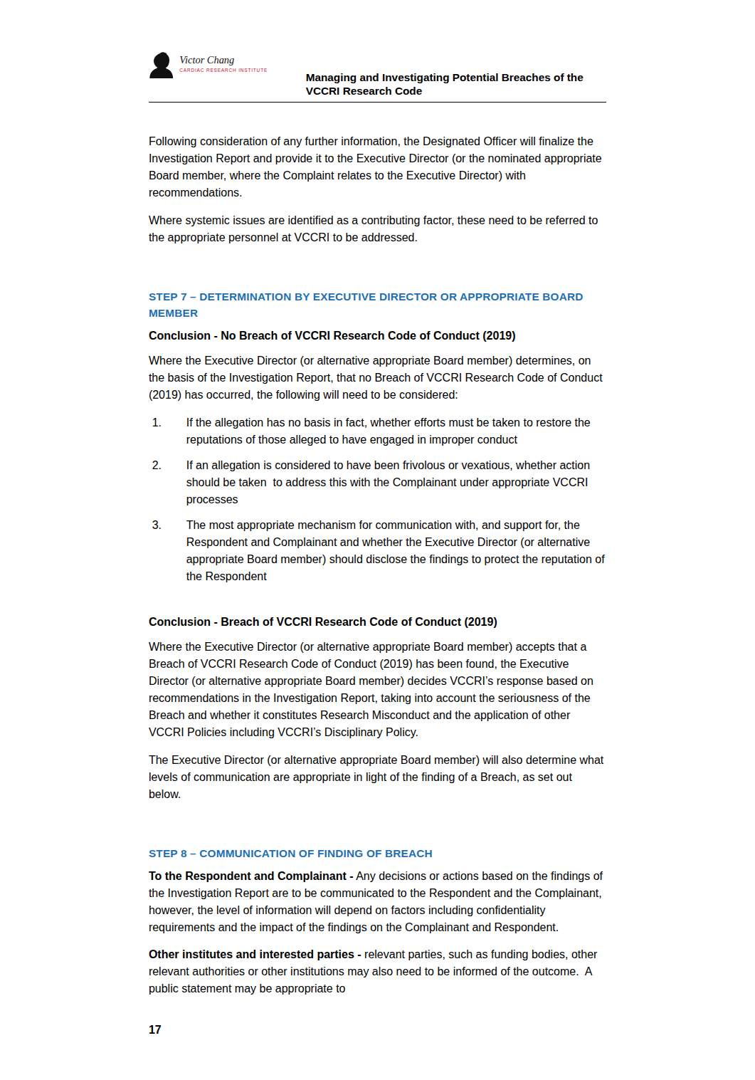Victor Chang CARDIAC RESEARCH INSTITUTE
Managing and Investigating Potential Breaches of the VCCRI Research Code
Following consideration of any further information, the Designated Officer will finalize the Investigation Report and provide it to the Executive Director (or the nominated appropriate Board member, where the Complaint relates to the Executive Director) with recommendations.
Where systemic issues are identified as a contributing factor, these need to be referred to the appropriate personnel at VCCRI to be addressed.
STEP 7 – DETERMINATION BY EXECUTIVE DIRECTOR OR APPROPRIATE BOARD MEMBER
Conclusion - No Breach of VCCRI Research Code of Conduct (2019)
Where the Executive Director (or alternative appropriate Board member) determines, on the basis of the Investigation Report, that no Breach of VCCRI Research Code of Conduct (2019) has occurred, the following will need to be considered:
If the allegation has no basis in fact, whether efforts must be taken to restore the reputations of those alleged to have engaged in improper conduct
If an allegation is considered to have been frivolous or vexatious, whether action should be taken to address this with the Complainant under appropriate VCCRI processes
The most appropriate mechanism for communication with, and support for, the Respondent and Complainant and whether the Executive Director (or alternative appropriate Board member) should disclose the findings to protect the reputation of the Respondent
Conclusion - Breach of VCCRI Research Code of Conduct (2019)
Where the Executive Director (or alternative appropriate Board member) accepts that a Breach of VCCRI Research Code of Conduct (2019) has been found, the Executive Director (or alternative appropriate Board member) decides VCCRI’s response based on recommendations in the Investigation Report, taking into account the seriousness of the Breach and whether it constitutes Research Misconduct and the application of other VCCRI Policies including VCCRI’s Disciplinary Policy.
The Executive Director (or alternative appropriate Board member) will also determine what levels of communication are appropriate in light of the finding of a Breach, as set out below.
STEP 8 – COMMUNICATION OF FINDING OF BREACH
To the Respondent and Complainant - Any decisions or actions based on the findings of the Investigation Report are to be communicated to the Respondent and the Complainant, however, the level of information will depend on factors including confidentiality requirements and the impact of the findings on the Complainant and Respondent.
Other institutes and interested parties - relevant parties, such as funding bodies, other relevant authorities or other institutions may also need to be informed of the outcome. A public statement may be appropriate to
17